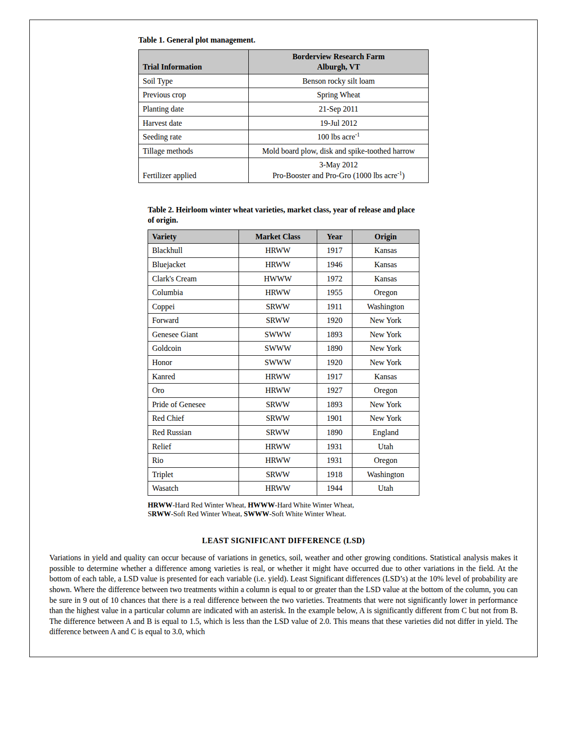Table 1. General plot management.
| Trial Information | Borderview Research Farm Alburgh, VT |
| --- | --- |
| Soil Type | Benson rocky silt loam |
| Previous crop | Spring Wheat |
| Planting date | 21-Sep 2011 |
| Harvest date | 19-Jul 2012 |
| Seeding rate | 100 lbs acre -1 |
| Tillage methods | Mold board plow, disk and spike-toothed harrow |
| Fertilizer applied | 3-May 2012 Pro-Booster and Pro-Gro (1000 lbs acre -1 ) |
Table 2. Heirloom winter wheat varieties, market class, year of release and place of origin.
| Variety | Market Class | Year | Origin |
| --- | --- | --- | --- |
| Blackhull | HRWW | 1917 | Kansas |
| Bluejacket | HRWW | 1946 | Kansas |
| Clark's Cream | HWWW | 1972 | Kansas |
| Columbia | HRWW | 1955 | Oregon |
| Coppei | SRWW | 1911 | Washington |
| Forward | SRWW | 1920 | New York |
| Genesee Giant | SWWW | 1893 | New York |
| Goldcoin | SWWW | 1890 | New York |
| Honor | SWWW | 1920 | New York |
| Kanred | HRWW | 1917 | Kansas |
| Oro | HRWW | 1927 | Oregon |
| Pride of Genesee | SRWW | 1893 | New York |
| Red Chief | SRWW | 1901 | New York |
| Red Russian | SRWW | 1890 | England |
| Relief | HRWW | 1931 | Utah |
| Rio | HRWW | 1931 | Oregon |
| Triplet | SRWW | 1918 | Washington |
| Wasatch | HRWW | 1944 | Utah |
HRWW-Hard Red Winter Wheat, HWWW-Hard White Winter Wheat,
SRWW-Soft Red Winter Wheat, SWWW-Soft White Winter Wheat.
LEAST SIGNIFICANT DIFFERENCE (LSD)
Variations in yield and quality can occur because of variations in genetics, soil, weather and other growing conditions. Statistical analysis makes it possible to determine whether a difference among varieties is real, or whether it might have occurred due to other variations in the field. At the bottom of each table, a LSD value is presented for each variable (i.e. yield). Least Significant differences (LSD’s) at the 10% level of probability are shown. Where the difference between two treatments within a column is equal to or greater than the LSD value at the bottom of the column, you can be sure in 9 out of 10 chances that there is a real difference between the two varieties. Treatments that were not significantly lower in performance than the highest value in a particular column are indicated with an asterisk. In the example below, A is significantly different from C but not from B. The difference between A and B is equal to 1.5, which is less than the LSD value of 2.0. This means that these varieties did not differ in yield. The difference between A and C is equal to 3.0, which